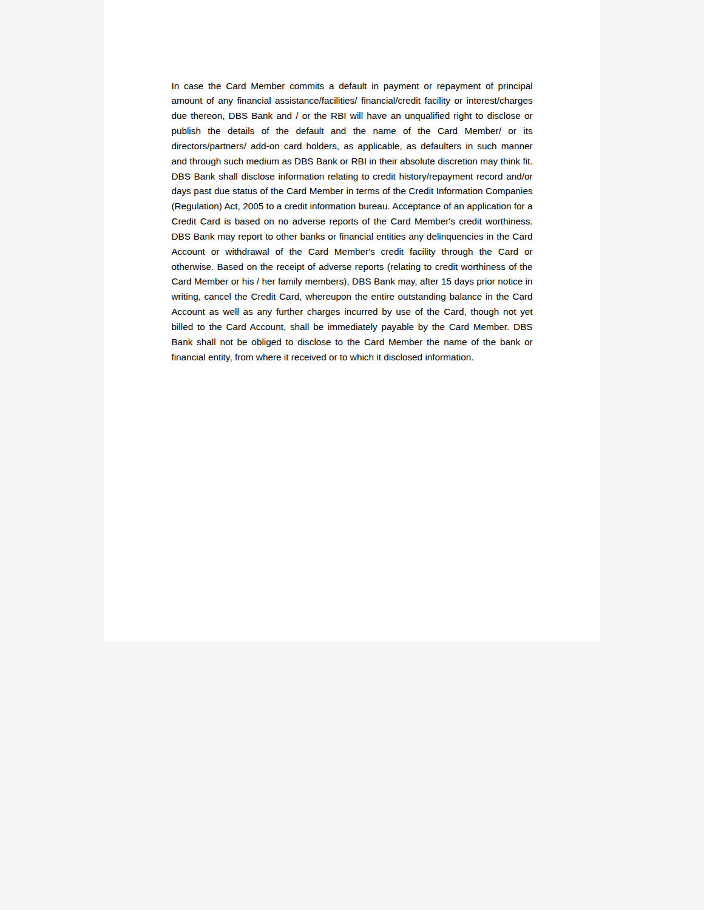In case the Card Member commits a default in payment or repayment of principal amount of any financial assistance/facilities/ financial/credit facility or interest/charges due thereon, DBS Bank and / or the RBI will have an unqualified right to disclose or publish the details of the default and the name of the Card Member/ or its directors/partners/ add-on card holders, as applicable, as defaulters in such manner and through such medium as DBS Bank or RBI in their absolute discretion may think fit. DBS Bank shall disclose information relating to credit history/repayment record and/or days past due status of the Card Member in terms of the Credit Information Companies (Regulation) Act, 2005 to a credit information bureau. Acceptance of an application for a Credit Card is based on no adverse reports of the Card Member's credit worthiness. DBS Bank may report to other banks or financial entities any delinquencies in the Card Account or withdrawal of the Card Member's credit facility through the Card or otherwise. Based on the receipt of adverse reports (relating to credit worthiness of the Card Member or his / her family members), DBS Bank may, after 15 days prior notice in writing, cancel the Credit Card, whereupon the entire outstanding balance in the Card Account as well as any further charges incurred by use of the Card, though not yet billed to the Card Account, shall be immediately payable by the Card Member. DBS Bank shall not be obliged to disclose to the Card Member the name of the bank or financial entity, from where it received or to which it disclosed information.